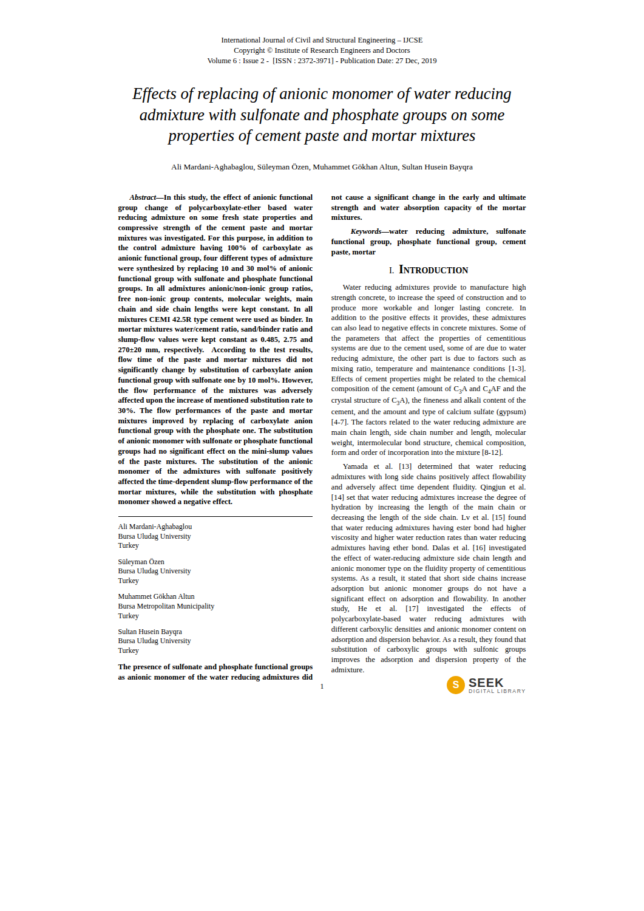International Journal of Civil and Structural Engineering – IJCSE
Copyright © Institute of Research Engineers and Doctors
Volume 6 : Issue 2 - [ISSN : 2372-3971] - Publication Date: 27 Dec, 2019
Effects of replacing of anionic monomer of water reducing admixture with sulfonate and phosphate groups on some properties of cement paste and mortar mixtures
Ali Mardani-Aghabaglou, Süleyman Özen, Muhammet Gökhan Altun, Sultan Husein Bayqra
Abstract—In this study, the effect of anionic functional group change of polycarboxylate-ether based water reducing admixture on some fresh state properties and compressive strength of the cement paste and mortar mixtures was investigated. For this purpose, in addition to the control admixture having 100% of carboxylate as anionic functional group, four different types of admixture were synthesized by replacing 10 and 30 mol% of anionic functional group with sulfonate and phosphate functional groups. In all admixtures anionic/non-ionic group ratios, free non-ionic group contents, molecular weights, main chain and side chain lengths were kept constant. In all mixtures CEMI 42.5R type cement were used as binder. In mortar mixtures water/cement ratio, sand/binder ratio and slump-flow values were kept constant as 0.485, 2.75 and 270±20 mm, respectively. According to the test results, flow time of the paste and mortar mixtures did not significantly change by substitution of carboxylate anion functional group with sulfonate one by 10 mol%. However, the flow performance of the mixtures was adversely affected upon the increase of mentioned substitution rate to 30%. The flow performances of the paste and mortar mixtures improved by replacing of carboxylate anion functional group with the phosphate one. The substitution of anionic monomer with sulfonate or phosphate functional groups had no significant effect on the mini-slump values of the paste mixtures. The substitution of the anionic monomer of the admixtures with sulfonate positively affected the time-dependent slump-flow performance of the mortar mixtures, while the substitution with phosphate monomer showed a negative effect.
Ali Mardani-Aghabaglou
Bursa Uludag University
Turkey
Süleyman Özen
Bursa Uludag University
Turkey
Muhammet Gökhan Altun
Bursa Metropolitan Municipality
Turkey
Sultan Husein Bayqra
Bursa Uludag University
Turkey
The presence of sulfonate and phosphate functional groups as anionic monomer of the water reducing admixtures did not cause a significant change in the early and ultimate strength and water absorption capacity of the mortar mixtures.
Keywords—water reducing admixture, sulfonate functional group, phosphate functional group, cement paste, mortar
I. Introduction
Water reducing admixtures provide to manufacture high strength concrete, to increase the speed of construction and to produce more workable and longer lasting concrete. In addition to the positive effects it provides, these admixtures can also lead to negative effects in concrete mixtures. Some of the parameters that affect the properties of cementitious systems are due to the cement used, some of are due to water reducing admixture, the other part is due to factors such as mixing ratio, temperature and maintenance conditions [1-3]. Effects of cement properties might be related to the chemical composition of the cement (amount of C3A and C4AF and the crystal structure of C3A), the fineness and alkali content of the cement, and the amount and type of calcium sulfate (gypsum) [4-7]. The factors related to the water reducing admixture are main chain length, side chain number and length, molecular weight, intermolecular bond structure, chemical composition, form and order of incorporation into the mixture [8-12].
Yamada et al. [13] determined that water reducing admixtures with long side chains positively affect flowability and adversely affect time dependent fluidity. Qingjun et al. [14] set that water reducing admixtures increase the degree of hydration by increasing the length of the main chain or decreasing the length of the side chain. Lv et al. [15] found that water reducing admixtures having ester bond had higher viscosity and higher water reduction rates than water reducing admixtures having ether bond. Dalas et al. [16] investigated the effect of water-reducing admixture side chain length and anionic monomer type on the fluidity property of cementitious systems. As a result, it stated that short side chains increase adsorption but anionic monomer groups do not have a significant effect on adsorption and flowability. In another study, He et al. [17] investigated the effects of polycarboxylate-based water reducing admixtures with different carboxylic densities and anionic monomer content on adsorption and dispersion behavior. As a result, they found that substitution of carboxylic groups with sulfonic groups improves the adsorption and dispersion property of the admixture.
1
S
SEEK
DIGITAL LIBRARY